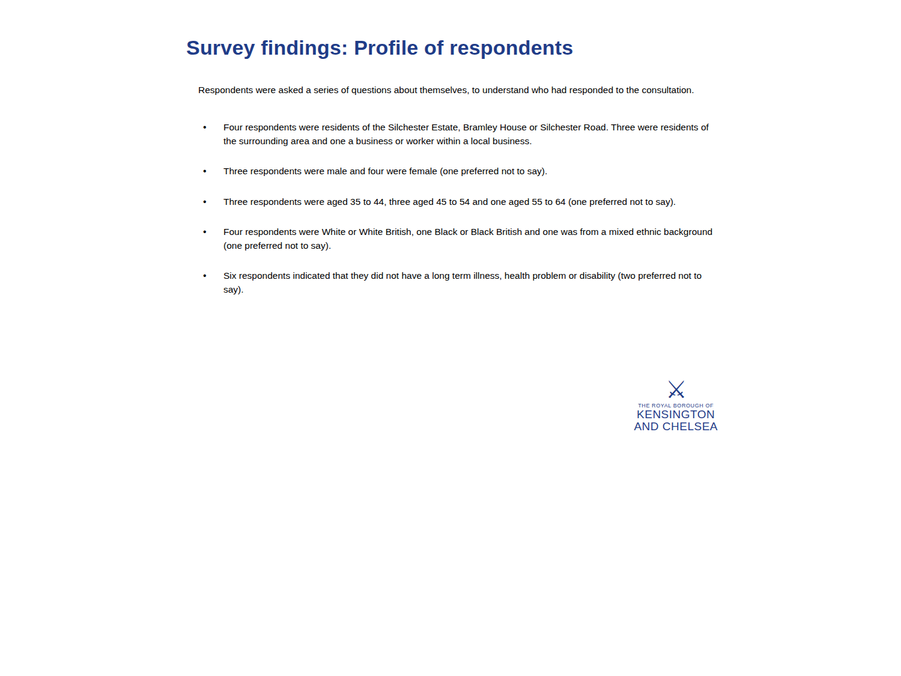Survey findings: Profile of respondents
Respondents were asked a series of questions about themselves, to understand who had responded to the consultation.
Four respondents were residents of the Silchester Estate, Bramley House or Silchester Road. Three were residents of the surrounding area and one a business or worker within a local business.
Three respondents were male and four were female (one preferred not to say).
Three respondents were aged 35 to 44, three aged 45 to 54 and one aged 55 to 64 (one preferred not to say).
Four respondents were White or White British, one Black or Black British and one was from a mixed ethnic background (one preferred not to say).
Six respondents indicated that they did not have a long term illness, health problem or disability (two preferred not to say).
⚔
THE ROYAL BOROUGH OF
KENSINGTON
AND CHELSEA